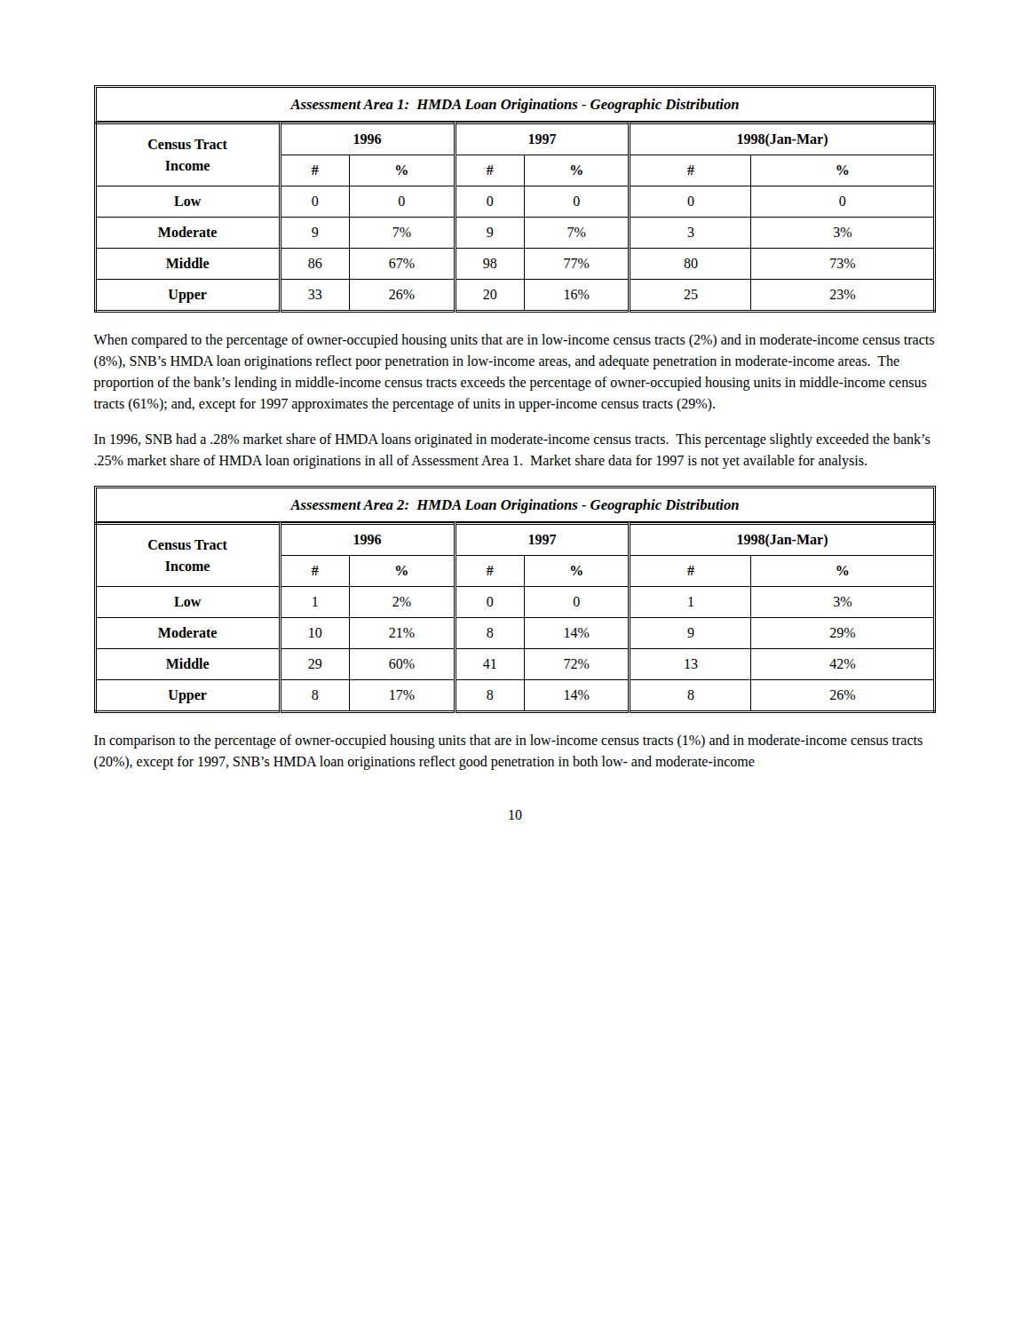Assessment Area 1: HMDA Loan Originations - Geographic Distribution
| Census Tract Income | 1996 | 1997 | 1998(Jan-Mar) |
| --- | --- | --- | --- |
| # | % | # | % | # | % |
| Low | 0 | 0 | 0 | 0 | 0 | 0 |
| Moderate | 9 | 7% | 9 | 7% | 3 | 3% |
| Middle | 86 | 67% | 98 | 77% | 80 | 73% |
| Upper | 33 | 26% | 20 | 16% | 25 | 23% |
When compared to the percentage of owner-occupied housing units that are in low-income census tracts (2%) and in moderate-income census tracts (8%), SNB’s HMDA loan originations reflect poor penetration in low-income areas, and adequate penetration in moderate-income areas. The proportion of the bank’s lending in middle-income census tracts exceeds the percentage of owner-occupied housing units in middle-income census tracts (61%); and, except for 1997 approximates the percentage of units in upper-income census tracts (29%).
In 1996, SNB had a .28% market share of HMDA loans originated in moderate-income census tracts. This percentage slightly exceeded the bank’s .25% market share of HMDA loan originations in all of Assessment Area 1. Market share data for 1997 is not yet available for analysis.
Assessment Area 2: HMDA Loan Originations - Geographic Distribution
| Census Tract Income | 1996 | 1997 | 1998(Jan-Mar) |
| --- | --- | --- | --- |
| # | % | # | % | # | % |
| Low | 1 | 2% | 0 | 0 | 1 | 3% |
| Moderate | 10 | 21% | 8 | 14% | 9 | 29% |
| Middle | 29 | 60% | 41 | 72% | 13 | 42% |
| Upper | 8 | 17% | 8 | 14% | 8 | 26% |
In comparison to the percentage of owner-occupied housing units that are in low-income census tracts (1%) and in moderate-income census tracts (20%), except for 1997, SNB’s HMDA loan originations reflect good penetration in both low- and moderate-income
10